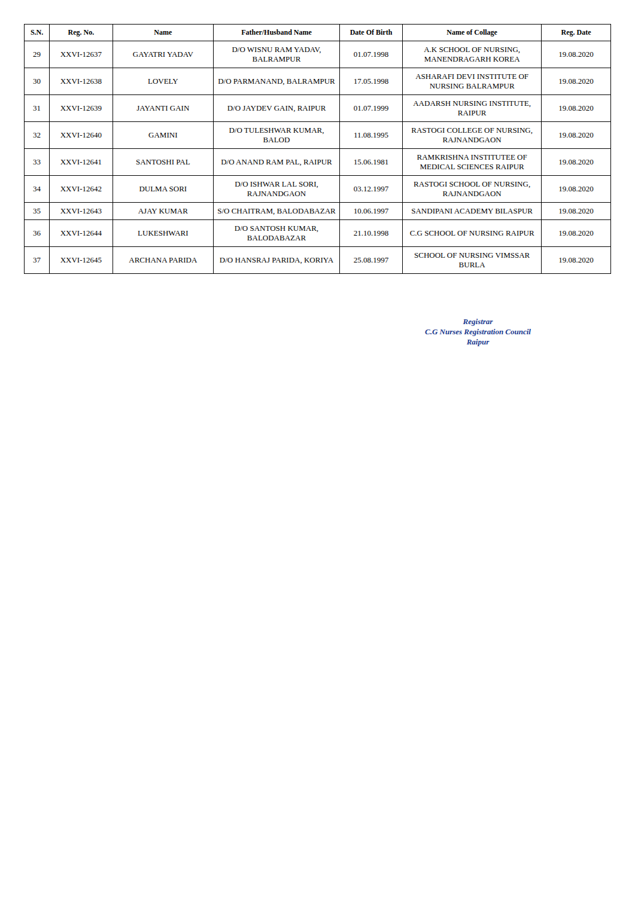| S.N. | Reg. No. | Name | Father/Husband Name | Date Of Birth | Name of Collage | Reg. Date |
| --- | --- | --- | --- | --- | --- | --- |
| 29 | XXVI-12637 | GAYATRI YADAV | D/O WISNU RAM YADAV, BALRAMPUR | 01.07.1998 | A.K SCHOOL OF NURSING, MANENDRAGARH KOREA | 19.08.2020 |
| 30 | XXVI-12638 | LOVELY | D/O PARMANAND, BALRAMPUR | 17.05.1998 | ASHARAFI DEVI INSTITUTE OF NURSING BALRAMPUR | 19.08.2020 |
| 31 | XXVI-12639 | JAYANTI GAIN | D/O JAYDEV GAIN, RAIPUR | 01.07.1999 | AADARSH NURSING INSTITUTE, RAIPUR | 19.08.2020 |
| 32 | XXVI-12640 | GAMINI | D/O TULESHWAR KUMAR, BALOD | 11.08.1995 | RASTOGI COLLEGE OF NURSING, RAJNANDGAON | 19.08.2020 |
| 33 | XXVI-12641 | SANTOSHI PAL | D/O ANAND RAM PAL, RAIPUR | 15.06.1981 | RAMKRISHNA INSTITUTEE OF MEDICAL SCIENCES RAIPUR | 19.08.2020 |
| 34 | XXVI-12642 | DULMA SORI | D/O ISHWAR LAL SORI, RAJNANDGAON | 03.12.1997 | RASTOGI SCHOOL OF NURSING, RAJNANDGAON | 19.08.2020 |
| 35 | XXVI-12643 | AJAY KUMAR | S/O CHAITRAM, BALODABAZAR | 10.06.1997 | SANDIPANI ACADEMY BILASPUR | 19.08.2020 |
| 36 | XXVI-12644 | LUKESHWARI | D/O SANTOSH KUMAR, BALODABAZAR | 21.10.1998 | C.G SCHOOL OF NURSING RAIPUR | 19.08.2020 |
| 37 | XXVI-12645 | ARCHANA PARIDA | D/O HANSRAJ PARIDA, KORIYA | 25.08.1997 | SCHOOL OF NURSING VIMSSAR BURLA | 19.08.2020 |
Registrar
C.G Nurses Registration Council
Raipur